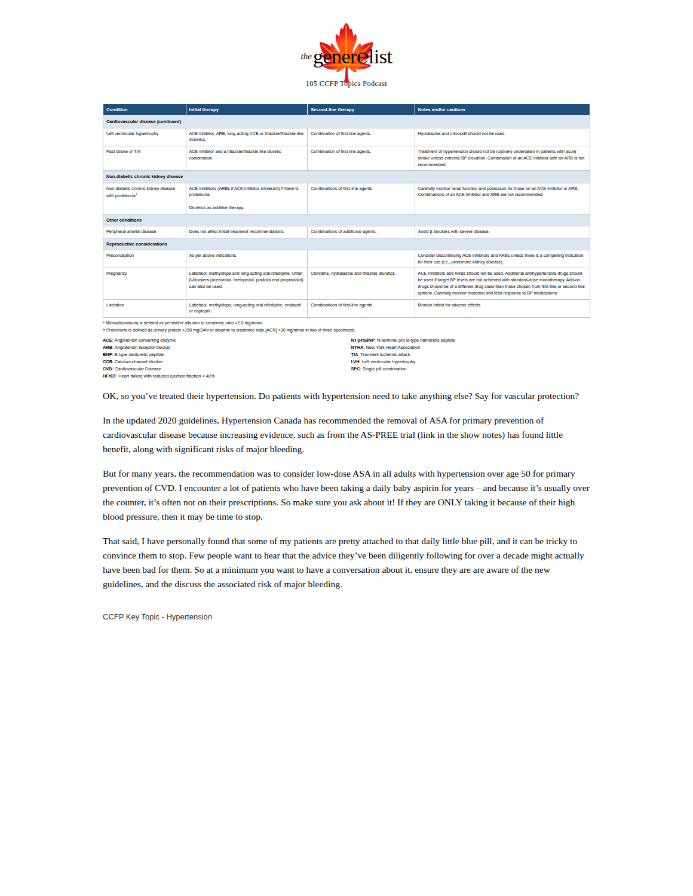🍁 the gener℮list
105 CCFP Topics Podcast
| Condition | Initial therapy | Second-line therapy | Notes and/or cautions |
| --- | --- | --- | --- |
| Cardiovascular disease (continued) |
| Left ventricular hypertrophy | ACE inhibitor, ARB, long-acting CCB or thiazide/thiazide-like diuretics. | Combination of first-line agents. | Hydralazine and minoxidil should not be used. |
| Past stroke or TIA | ACE inhibitor and a thiazide/thiazide-like diuretic combination. | Combination of first-line agents. | Treatment of hypertension should not be routinely undertaken in patients with acute stroke unless extreme BP elevation. Combination of an ACE inhibitor with an ARB is not recommended. |
| Non-diabetic chronic kidney disease |
| Non-diabetic chronic kidney disease with proteinuria † | ACE inhibitors (ARBs if ACE inhibitor-intolerant) if there is proteinuria. Diuretics as additive therapy. | Combinations of first-line agents. | Carefully monitor renal function and potassium for those on an ACE inhibitor or ARB. Combinations of an ACE inhibitor and ARB are not recommended. |
| Other conditions |
| Peripheral arterial disease | Does not affect initial treatment recommendations. | Combinations of additional agents. | Avoid β-blockers with severe disease. |
| Reproductive considerations |
| Preconception | As per above indications. | – | Consider discontinuing ACE inhibitors and ARBs unless there is a compelling indication for their use (i.e., proteinuric kidney disease). |
| Pregnancy | Labetalol, methyldopa and long-acting oral nifedipine. Other β-blockers (acebutolol, metoprolol, pindolol and propranolol) can also be used. | Clonidine, hydralazine and thiazide diuretics. | ACE inhibitors and ARBs should not be used. Additional antihypertensive drugs should be used if target BP levels are not achieved with standard-dose monotherapy. Add-on drugs should be of a different drug class than those chosen from first-line or second-line options. Carefully monitor maternal and fetal response to BP medications. |
| Lactation | Labetalol, methyldopa, long-acting oral nifedipine, enalapril or captopril. | Combinations of first-line agents. | Monitor infant for adverse effects. |
* Microalbuminuria is defined as persistent albumin to creatinine ratio >2.0 mg/mmol.
† Proteinuria is defined as urinary protein >150 mg/24hr or albumin to creatinine ratio [ACR] >30 mg/mmol in two of three specimens.
ACE: Angiotensin converting enzyme
ARB: Angiotensin receptor blocker
BNP: B-type natriuretic peptide
CCB: Calcium channel blocker
CVD: Cardiovascular Disease
HFrEF: Heart failure with reduced ejection fraction < 40%
NT-proBNP: N-terminal pro B-type natriuretic peptide
NYHA: New York Heart Association
TIA: Transient ischemic attack
LVH: Left ventricular hypertrophy
SPC: Single pill combination.
OK, so you’ve treated their hypertension. Do patients with hypertension need to take anything else? Say for vascular protection?
In the updated 2020 guidelines, Hypertension Canada has recommended the removal of ASA for primary prevention of cardiovascular disease because increasing evidence, such as from the AS-PREE trial (link in the show notes) has found little benefit, along with significant risks of major bleeding.
But for many years, the recommendation was to consider low-dose ASA in all adults with hypertension over age 50 for primary prevention of CVD. I encounter a lot of patients who have been taking a daily baby aspirin for years – and because it’s usually over the counter, it’s often not on their prescriptions. So make sure you ask about it! If they are ONLY taking it because of their high blood pressure, then it may be time to stop.
That said, I have personally found that some of my patients are pretty attached to that daily little blue pill, and it can be tricky to convince them to stop. Few people want to hear that the advice they’ve been diligently following for over a decade might actually have been bad for them. So at a minimum you want to have a conversation about it, ensure they are are aware of the new guidelines, and the discuss the associated risk of major bleeding.
CCFP Key Topic - Hypertension